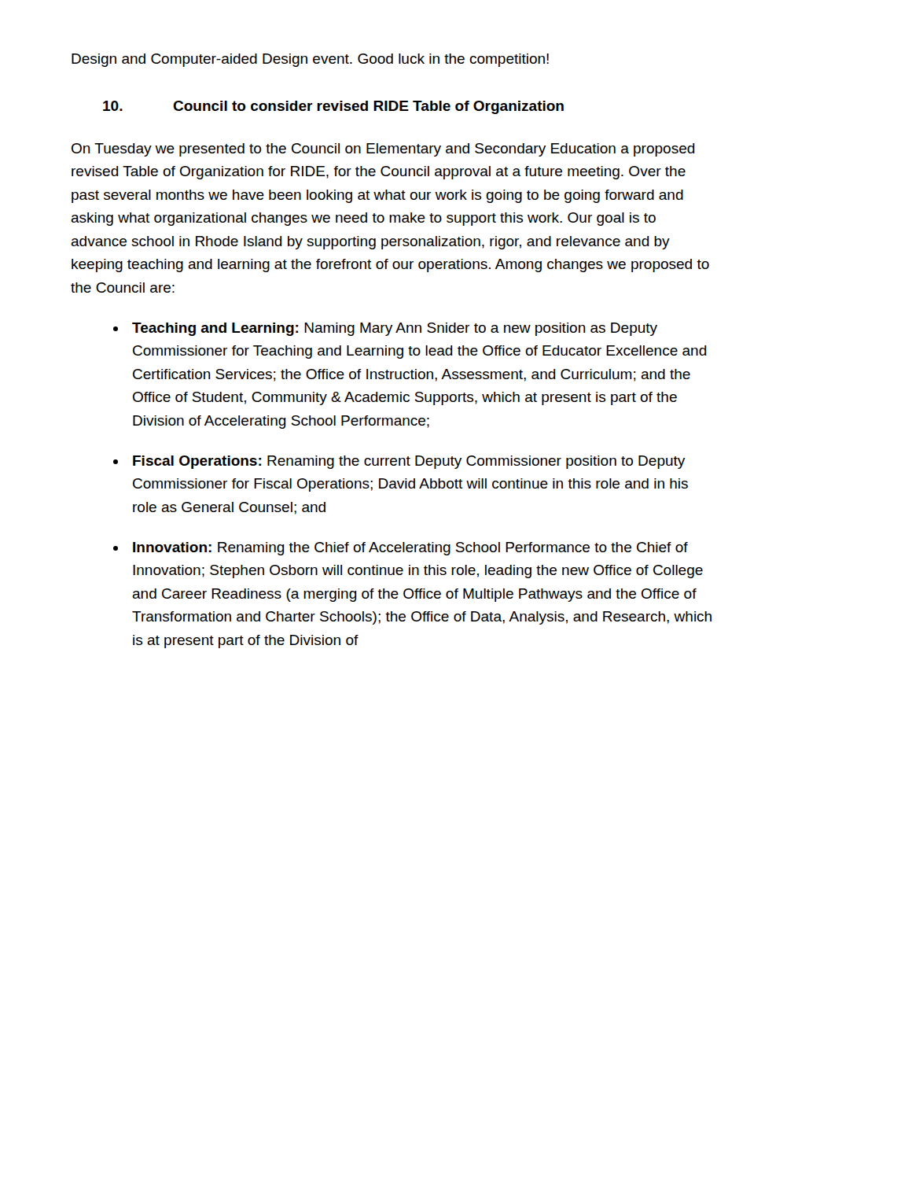Design and Computer-aided Design event. Good luck in the competition!
10. Council to consider revised RIDE Table of Organization
On Tuesday we presented to the Council on Elementary and Secondary Education a proposed revised Table of Organization for RIDE, for the Council approval at a future meeting. Over the past several months we have been looking at what our work is going to be going forward and asking what organizational changes we need to make to support this work. Our goal is to advance school in Rhode Island by supporting personalization, rigor, and relevance and by keeping teaching and learning at the forefront of our operations. Among changes we proposed to the Council are:
Teaching and Learning: Naming Mary Ann Snider to a new position as Deputy Commissioner for Teaching and Learning to lead the Office of Educator Excellence and Certification Services; the Office of Instruction, Assessment, and Curriculum; and the Office of Student, Community & Academic Supports, which at present is part of the Division of Accelerating School Performance;
Fiscal Operations: Renaming the current Deputy Commissioner position to Deputy Commissioner for Fiscal Operations; David Abbott will continue in this role and in his role as General Counsel; and
Innovation: Renaming the Chief of Accelerating School Performance to the Chief of Innovation; Stephen Osborn will continue in this role, leading the new Office of College and Career Readiness (a merging of the Office of Multiple Pathways and the Office of Transformation and Charter Schools); the Office of Data, Analysis, and Research, which is at present part of the Division of